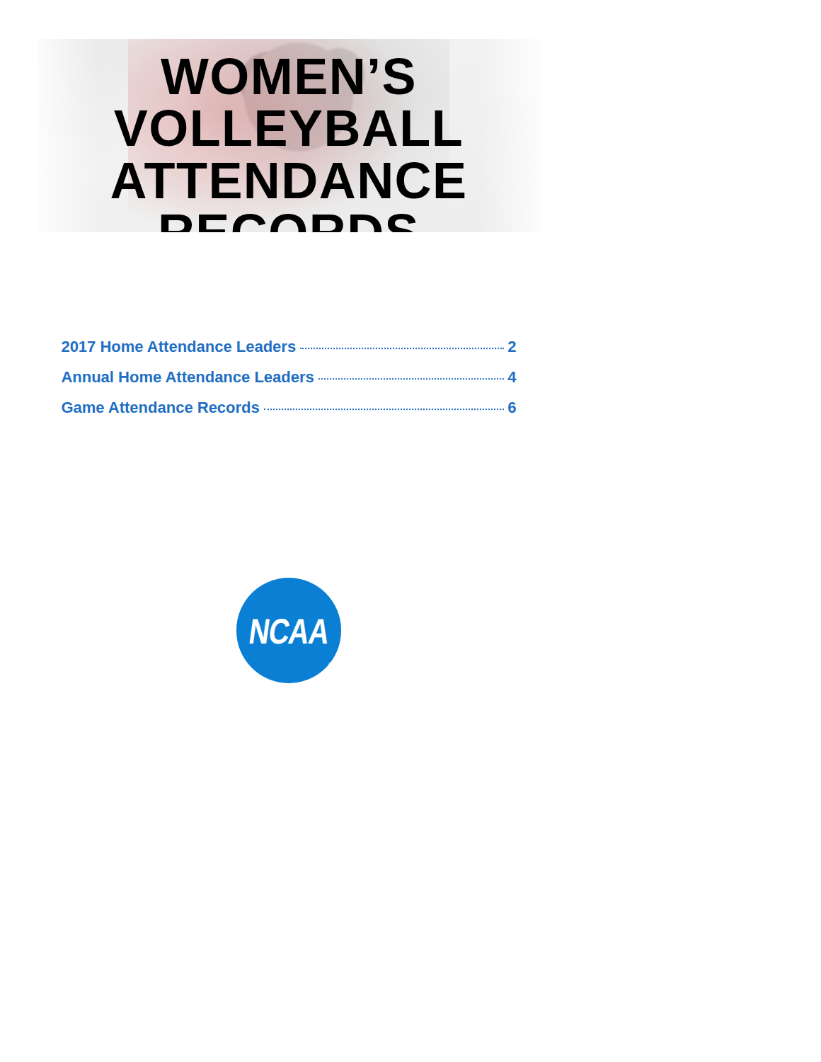Women’s
Volleyball
Attendance
Records
2017 Home Attendance Leaders 2
Annual Home Attendance Leaders 4
Game Attendance Records 6
NCAA ®